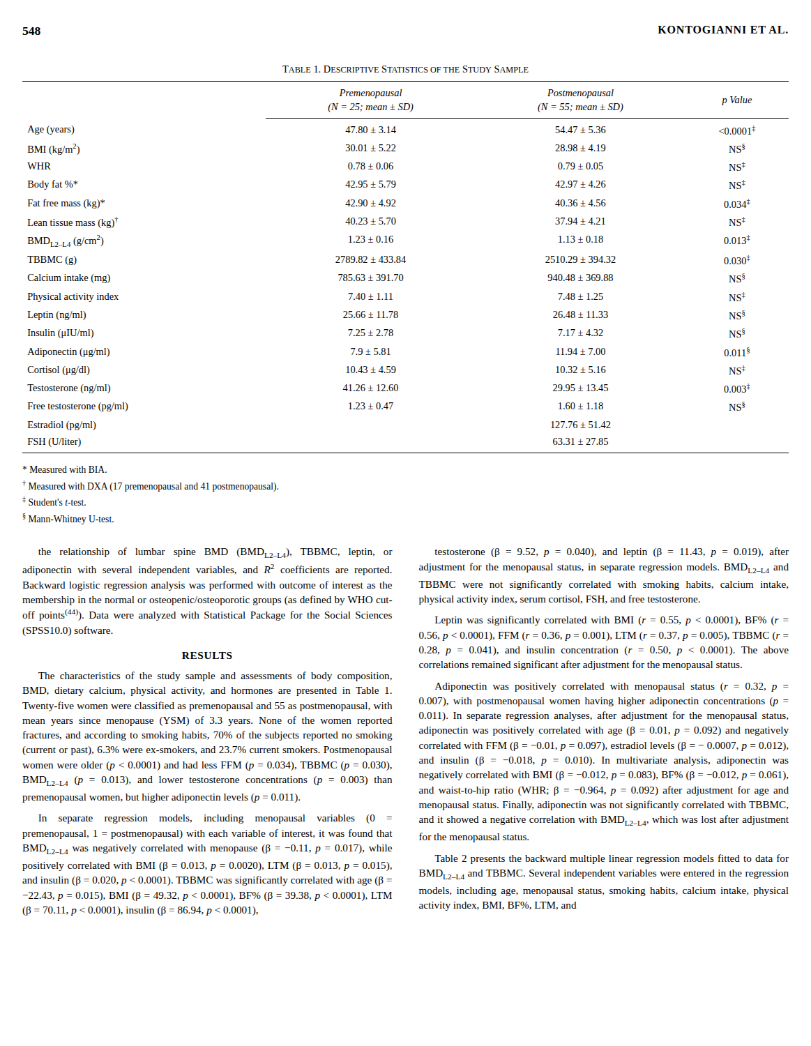548 KONTOGIANNI ET AL.
T ABLE 1. D ESCRIPTIVE S TATISTICS OF THE S TUDY S AMPLE
| | Premenopausal (N = 25; mean ± SD) | Postmenopausal (N = 55; mean ± SD) | p Value |
| --- | --- | --- | --- |
| Age (years) | 47.80 ± 3.14 | 54.47 ± 5.36 | <0.0001 ‡ |
| BMI (kg/m 2 ) | 30.01 ± 5.22 | 28.98 ± 4.19 | NS § |
| WHR | 0.78 ± 0.06 | 0.79 ± 0.05 | NS ‡ |
| Body fat %* | 42.95 ± 5.79 | 42.97 ± 4.26 | NS ‡ |
| Fat free mass (kg)* | 42.90 ± 4.92 | 40.36 ± 4.56 | 0.034 ‡ |
| Lean tissue mass (kg) † | 40.23 ± 5.70 | 37.94 ± 4.21 | NS ‡ |
| BMD L2–L4 (g/cm 2 ) | 1.23 ± 0.16 | 1.13 ± 0.18 | 0.013 ‡ |
| TBBMC (g) | 2789.82 ± 433.84 | 2510.29 ± 394.32 | 0.030 ‡ |
| Calcium intake (mg) | 785.63 ± 391.70 | 940.48 ± 369.88 | NS § |
| Physical activity index | 7.40 ± 1.11 | 7.48 ± 1.25 | NS ‡ |
| Leptin (ng/ml) | 25.66 ± 11.78 | 26.48 ± 11.33 | NS § |
| Insulin (μIU/ml) | 7.25 ± 2.78 | 7.17 ± 4.32 | NS § |
| Adiponectin (μg/ml) | 7.9 ± 5.81 | 11.94 ± 7.00 | 0.011 § |
| Cortisol (μg/dl) | 10.43 ± 4.59 | 10.32 ± 5.16 | NS ‡ |
| Testosterone (ng/ml) | 41.26 ± 12.60 | 29.95 ± 13.45 | 0.003 ‡ |
| Free testosterone (pg/ml) | 1.23 ± 0.47 | 1.60 ± 1.18 | NS § |
| Estradiol (pg/ml) | | 127.76 ± 51.42 | |
| FSH (U/liter) | | 63.31 ± 27.85 | |
* Measured with BIA.
† Measured with DXA (17 premenopausal and 41 postmenopausal).
‡ Student's t-test.
§ Mann-Whitney U-test.
the relationship of lumbar spine BMD (BMDL2–L4), TBBMC, leptin, or adiponectin with several independent variables, and R2 coefficients are reported. Backward logistic regression analysis was performed with outcome of interest as the membership in the normal or osteopenic/osteoporotic groups (as defined by WHO cut-off points(44)). Data were analyzed with Statistical Package for the Social Sciences (SPSS10.0) software.
RESULTS
The characteristics of the study sample and assessments of body composition, BMD, dietary calcium, physical activity, and hormones are presented in Table 1. Twenty-five women were classified as premenopausal and 55 as postmenopausal, with mean years since menopause (YSM) of 3.3 years. None of the women reported fractures, and according to smoking habits, 70% of the subjects reported no smoking (current or past), 6.3% were ex-smokers, and 23.7% current smokers. Postmenopausal women were older (p < 0.0001) and had less FFM (p = 0.034), TBBMC (p = 0.030), BMDL2–L4 (p = 0.013), and lower testosterone concentrations (p = 0.003) than premenopausal women, but higher adiponectin levels (p = 0.011).
In separate regression models, including menopausal variables (0 = premenopausal, 1 = postmenopausal) with each variable of interest, it was found that BMDL2–L4 was negatively correlated with menopause (β = −0.11, p = 0.017), while positively correlated with BMI (β = 0.013, p = 0.0020), LTM (β = 0.013, p = 0.015), and insulin (β = 0.020, p < 0.0001). TBBMC was significantly correlated with age (β = −22.43, p = 0.015), BMI (β = 49.32, p < 0.0001), BF% (β = 39.38, p < 0.0001), LTM (β = 70.11, p < 0.0001), insulin (β = 86.94, p < 0.0001),
testosterone (β = 9.52, p = 0.040), and leptin (β = 11.43, p = 0.019), after adjustment for the menopausal status, in separate regression models. BMDL2–L4 and TBBMC were not significantly correlated with smoking habits, calcium intake, physical activity index, serum cortisol, FSH, and free testosterone.
Leptin was significantly correlated with BMI (r = 0.55, p < 0.0001), BF% (r = 0.56, p < 0.0001), FFM (r = 0.36, p = 0.001), LTM (r = 0.37, p = 0.005), TBBMC (r = 0.28, p = 0.041), and insulin concentration (r = 0.50, p < 0.0001). The above correlations remained significant after adjustment for the menopausal status.
Adiponectin was positively correlated with menopausal status (r = 0.32, p = 0.007), with postmenopausal women having higher adiponectin concentrations (p = 0.011). In separate regression analyses, after adjustment for the menopausal status, adiponectin was positively correlated with age (β = 0.01, p = 0.092) and negatively correlated with FFM (β = −0.01, p = 0.097), estradiol levels (β = − 0.0007, p = 0.012), and insulin (β = −0.018, p = 0.010). In multivariate analysis, adiponectin was negatively correlated with BMI (β = −0.012, p = 0.083), BF% (β = −0.012, p = 0.061), and waist-to-hip ratio (WHR; β = −0.964, p = 0.092) after adjustment for age and menopausal status. Finally, adiponectin was not significantly correlated with TBBMC, and it showed a negative correlation with BMDL2–L4, which was lost after adjustment for the menopausal status.
Table 2 presents the backward multiple linear regression models fitted to data for BMDL2–L4 and TBBMC. Several independent variables were entered in the regression models, including age, menopausal status, smoking habits, calcium intake, physical activity index, BMI, BF%, LTM, and